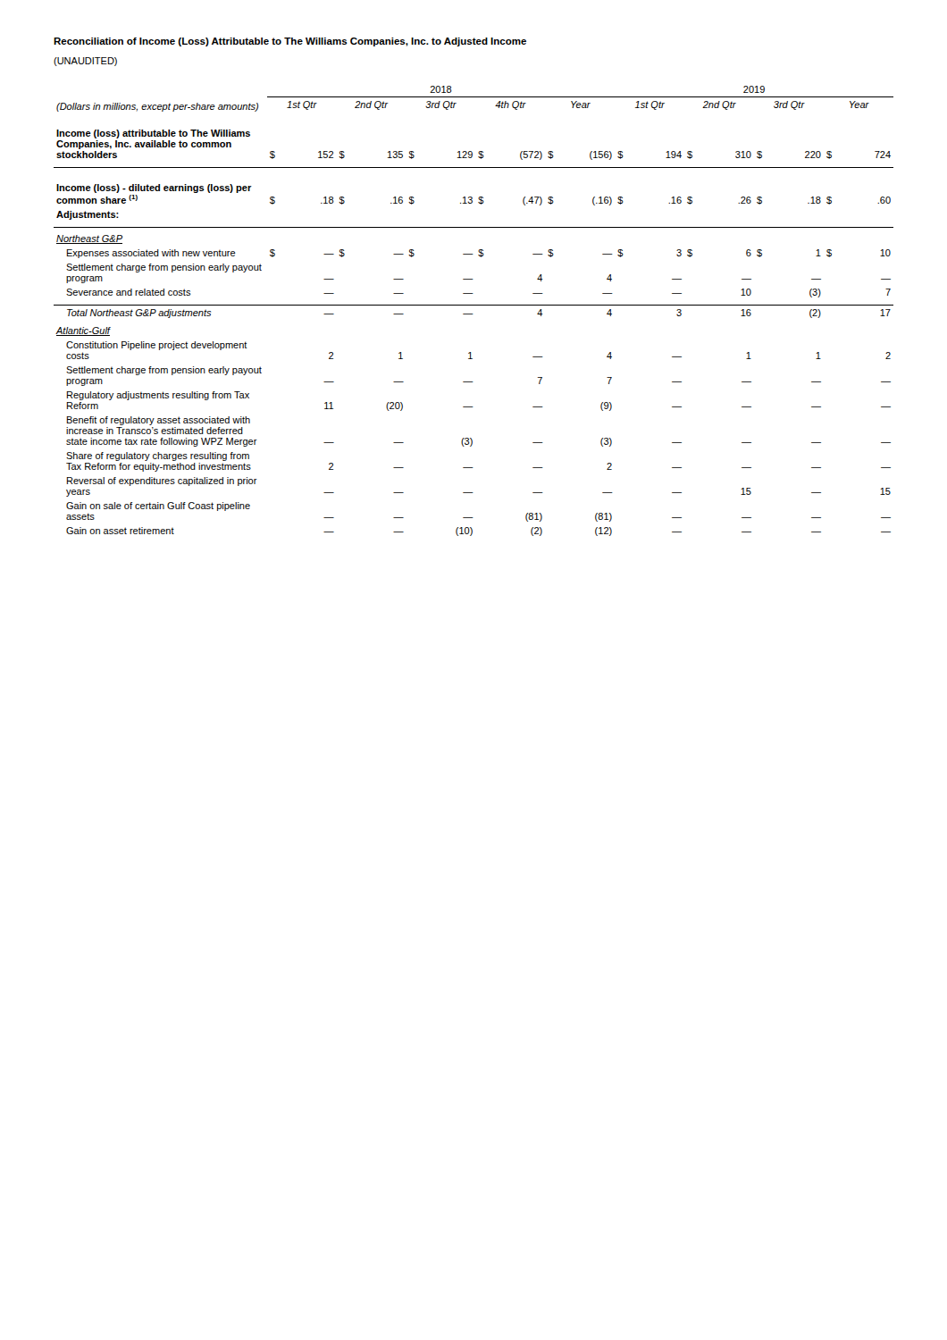Reconciliation of Income (Loss) Attributable to The Williams Companies, Inc. to Adjusted Income
(UNAUDITED)
| | 2018 | 2019 |
| (Dollars in millions, except per-share amounts) | 1st Qtr | 2nd Qtr | 3rd Qtr | 4th Qtr | Year | 1st Qtr | 2nd Qtr | 3rd Qtr | Year |
| Income (loss) attributable to The Williams Companies, Inc. available to common stockholders | $ | 152 | $ | 135 | $ | 129 | $ | (572) | $ | (156) | $ | 194 | $ | 310 | $ | 220 | $ | 724 |
| Income (loss) - diluted earnings (loss) per common share (1) | $ | .18 | $ | .16 | $ | .13 | $ | (.47) | $ | (.16) | $ | .16 | $ | .26 | $ | .18 | $ | .60 |
| Adjustments: | |
| Northeast G&P | |
| Expenses associated with new venture | $ | — | $ | — | $ | — | $ | — | $ | — | $ | 3 | $ | 6 | $ | 1 | $ | 10 |
| Settlement charge from pension early payout program | | — | | — | | — | | 4 | | 4 | | — | | — | | — | | — |
| Severance and related costs | | — | | — | | — | | — | | — | | — | | 10 | | (3) | | 7 |
| Total Northeast G&P adjustments | | — | | — | | — | | 4 | | 4 | | 3 | | 16 | | (2) | | 17 |
| Atlantic-Gulf | |
| Constitution Pipeline project development costs | | 2 | | 1 | | 1 | | — | | 4 | | — | | 1 | | 1 | | 2 |
| Settlement charge from pension early payout program | | — | | — | | — | | 7 | | 7 | | — | | — | | — | | — |
| Regulatory adjustments resulting from Tax Reform | | 11 | | (20) | | — | | — | | (9) | | — | | — | | — | | — |
| Benefit of regulatory asset associated with increase in Transco’s estimated deferred state income tax rate following WPZ Merger | | — | | — | | (3) | | — | | (3) | | — | | — | | — | | — |
| Share of regulatory charges resulting from Tax Reform for equity-method investments | | 2 | | — | | — | | — | | 2 | | — | | — | | — | | — |
| Reversal of expenditures capitalized in prior years | | — | | — | | — | | — | | — | | — | | 15 | | — | | 15 |
| Gain on sale of certain Gulf Coast pipeline assets | | — | | — | | — | | (81) | | (81) | | — | | — | | — | | — |
| Gain on asset retirement | | — | | — | | (10) | | (2) | | (12) | | — | | — | | — | | — |